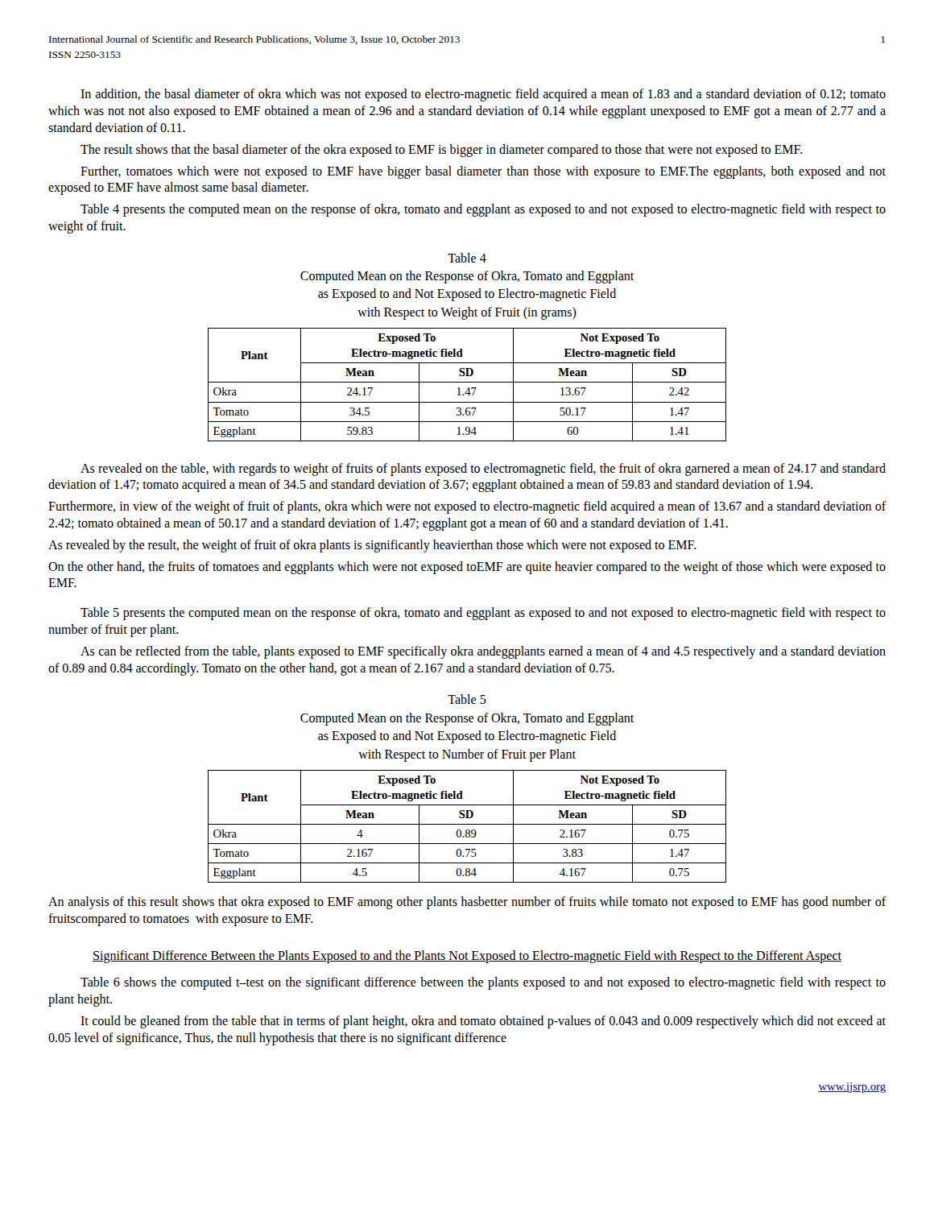International Journal of Scientific and Research Publications, Volume 3, Issue 10, October 2013
ISSN 2250-3153
1
In addition, the basal diameter of okra which was not exposed to electro-magnetic field acquired a mean of 1.83 and a standard deviation of 0.12; tomato which was not not also exposed to EMF obtained a mean of 2.96 and a standard deviation of 0.14 while eggplant unexposed to EMF got a mean of 2.77 and a standard deviation of 0.11.
The result shows that the basal diameter of the okra exposed to EMF is bigger in diameter compared to those that were not exposed to EMF.
Further, tomatoes which were not exposed to EMF have bigger basal diameter than those with exposure to EMF.The eggplants, both exposed and not exposed to EMF have almost same basal diameter.
Table 4 presents the computed mean on the response of okra, tomato and eggplant as exposed to and not exposed to electro-magnetic field with respect to weight of fruit.
Table 4
Computed Mean on the Response of Okra, Tomato and Eggplant
as Exposed to and Not Exposed to Electro-magnetic Field
with Respect to Weight of Fruit (in grams)
| Plant | Exposed To Electro-magnetic field | Not Exposed To Electro-magnetic field |
| --- | --- | --- |
| Mean | SD | Mean | SD |
| Okra | 24.17 | 1.47 | 13.67 | 2.42 |
| Tomato | 34.5 | 3.67 | 50.17 | 1.47 |
| Eggplant | 59.83 | 1.94 | 60 | 1.41 |
As revealed on the table, with regards to weight of fruits of plants exposed to electromagnetic field, the fruit of okra garnered a mean of 24.17 and standard deviation of 1.47; tomato acquired a mean of 34.5 and standard deviation of 3.67; eggplant obtained a mean of 59.83 and standard deviation of 1.94.
Furthermore, in view of the weight of fruit of plants, okra which were not exposed to electro-magnetic field acquired a mean of 13.67 and a standard deviation of 2.42; tomato obtained a mean of 50.17 and a standard deviation of 1.47; eggplant got a mean of 60 and a standard deviation of 1.41.
As revealed by the result, the weight of fruit of okra plants is significantly heavierthan those which were not exposed to EMF.
On the other hand, the fruits of tomatoes and eggplants which were not exposed toEMF are quite heavier compared to the weight of those which were exposed to EMF.
Table 5 presents the computed mean on the response of okra, tomato and eggplant as exposed to and not exposed to electro-magnetic field with respect to number of fruit per plant.
As can be reflected from the table, plants exposed to EMF specifically okra andeggplants earned a mean of 4 and 4.5 respectively and a standard deviation of 0.89 and 0.84 accordingly. Tomato on the other hand, got a mean of 2.167 and a standard deviation of 0.75.
Table 5
Computed Mean on the Response of Okra, Tomato and Eggplant
as Exposed to and Not Exposed to Electro-magnetic Field
with Respect to Number of Fruit per Plant
| Plant | Exposed To Electro-magnetic field | Not Exposed To Electro-magnetic field |
| --- | --- | --- |
| Mean | SD | Mean | SD |
| Okra | 4 | 0.89 | 2.167 | 0.75 |
| Tomato | 2.167 | 0.75 | 3.83 | 1.47 |
| Eggplant | 4.5 | 0.84 | 4.167 | 0.75 |
An analysis of this result shows that okra exposed to EMF among other plants hasbetter number of fruits while tomato not exposed to EMF has good number of fruitscompared to tomatoes with exposure to EMF.
Significant Difference Between the Plants Exposed to and the Plants Not Exposed to Electro-magnetic Field with Respect to the Different Aspect
Table 6 shows the computed t–test on the significant difference between the plants exposed to and not exposed to electro-magnetic field with respect to plant height.
It could be gleaned from the table that in terms of plant height, okra and tomato obtained p-values of 0.043 and 0.009 respectively which did not exceed at 0.05 level of significance, Thus, the null hypothesis that there is no significant difference
www.ijsrp.org